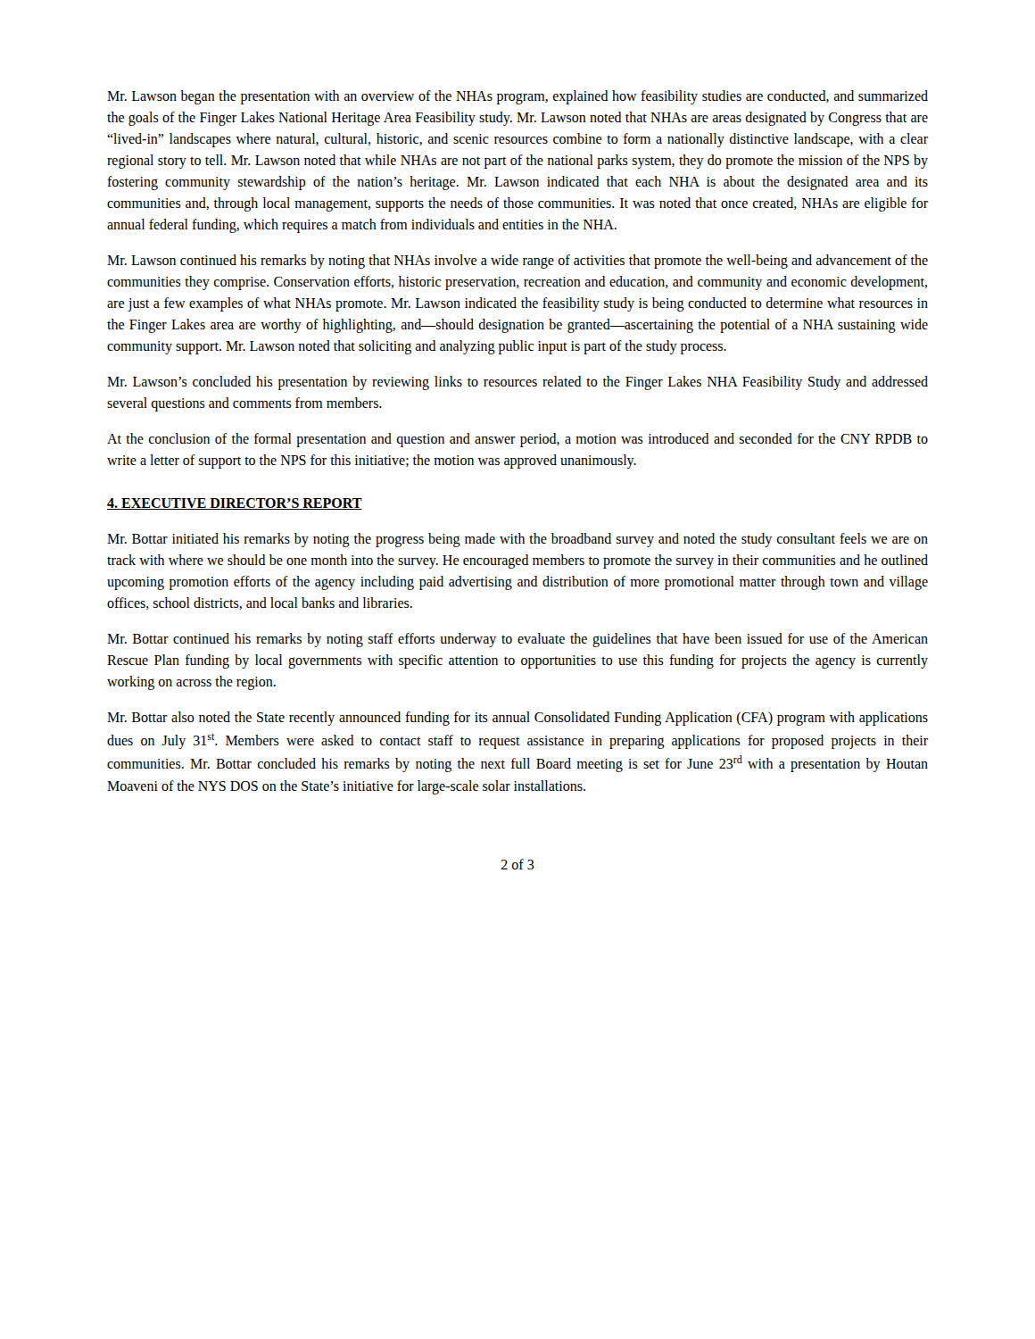Mr. Lawson began the presentation with an overview of the NHAs program, explained how feasibility studies are conducted, and summarized the goals of the Finger Lakes National Heritage Area Feasibility study. Mr. Lawson noted that NHAs are areas designated by Congress that are “lived-in” landscapes where natural, cultural, historic, and scenic resources combine to form a nationally distinctive landscape, with a clear regional story to tell. Mr. Lawson noted that while NHAs are not part of the national parks system, they do promote the mission of the NPS by fostering community stewardship of the nation’s heritage. Mr. Lawson indicated that each NHA is about the designated area and its communities and, through local management, supports the needs of those communities. It was noted that once created, NHAs are eligible for annual federal funding, which requires a match from individuals and entities in the NHA.
Mr. Lawson continued his remarks by noting that NHAs involve a wide range of activities that promote the well-being and advancement of the communities they comprise. Conservation efforts, historic preservation, recreation and education, and community and economic development, are just a few examples of what NHAs promote. Mr. Lawson indicated the feasibility study is being conducted to determine what resources in the Finger Lakes area are worthy of highlighting, and—should designation be granted—ascertaining the potential of a NHA sustaining wide community support. Mr. Lawson noted that soliciting and analyzing public input is part of the study process.
Mr. Lawson’s concluded his presentation by reviewing links to resources related to the Finger Lakes NHA Feasibility Study and addressed several questions and comments from members.
At the conclusion of the formal presentation and question and answer period, a motion was introduced and seconded for the CNY RPDB to write a letter of support to the NPS for this initiative; the motion was approved unanimously.
4. EXECUTIVE DIRECTOR’S REPORT
Mr. Bottar initiated his remarks by noting the progress being made with the broadband survey and noted the study consultant feels we are on track with where we should be one month into the survey. He encouraged members to promote the survey in their communities and he outlined upcoming promotion efforts of the agency including paid advertising and distribution of more promotional matter through town and village offices, school districts, and local banks and libraries.
Mr. Bottar continued his remarks by noting staff efforts underway to evaluate the guidelines that have been issued for use of the American Rescue Plan funding by local governments with specific attention to opportunities to use this funding for projects the agency is currently working on across the region.
Mr. Bottar also noted the State recently announced funding for its annual Consolidated Funding Application (CFA) program with applications dues on July 31st. Members were asked to contact staff to request assistance in preparing applications for proposed projects in their communities. Mr. Bottar concluded his remarks by noting the next full Board meeting is set for June 23rd with a presentation by Houtan Moaveni of the NYS DOS on the State’s initiative for large-scale solar installations.
2 of 3